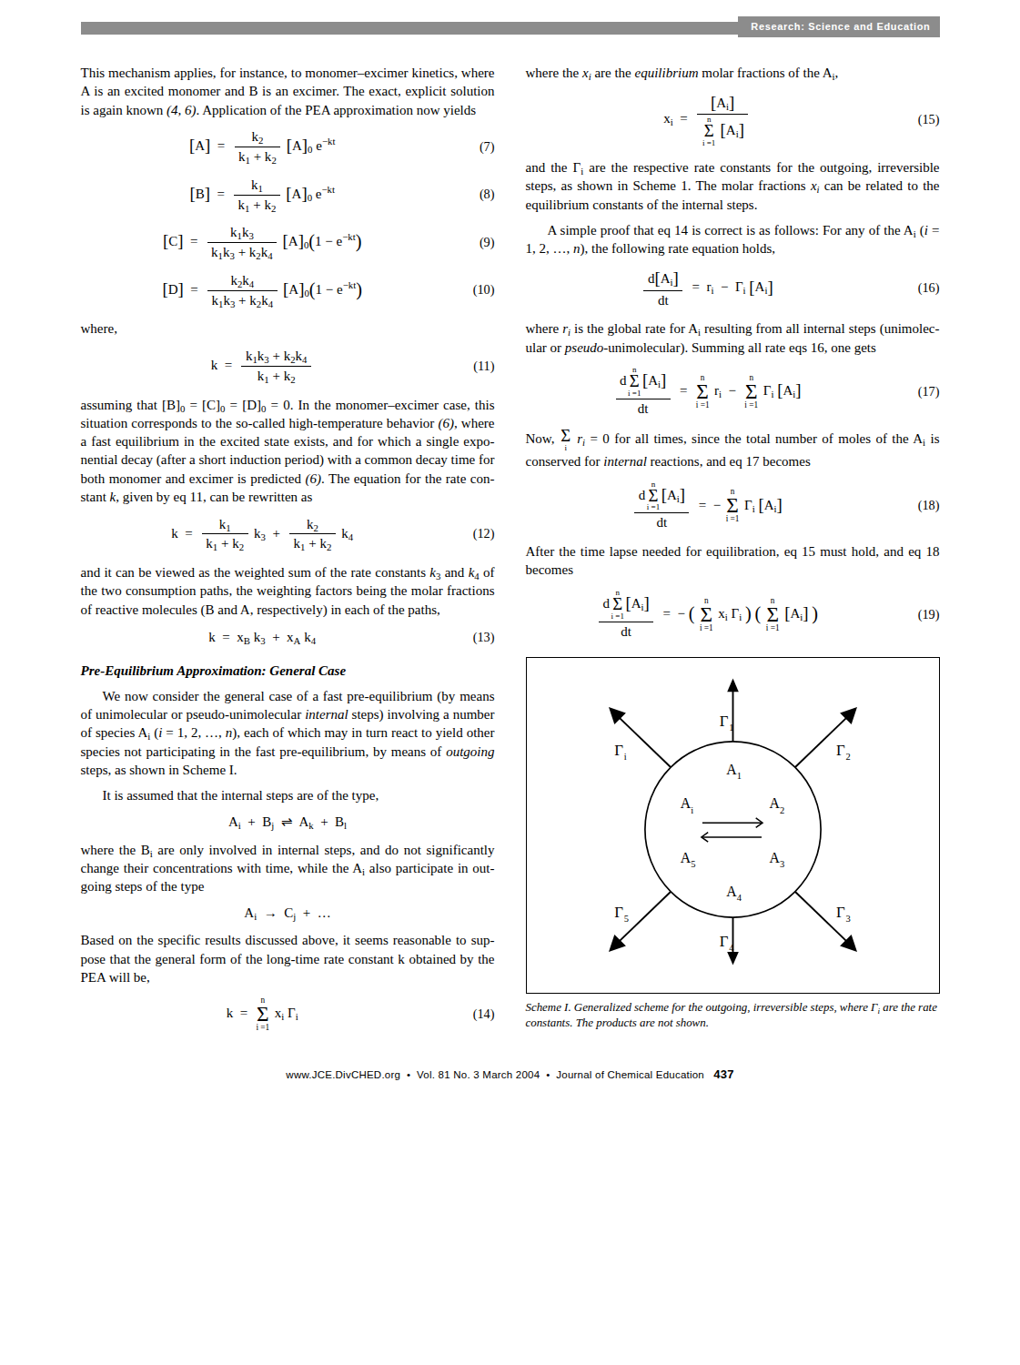Research: Science and Education
This mechanism applies, for instance, to monomer–excimer kinetics, where A is an excited monomer and B is an excimer. The exact, explicit solution is again known (4, 6). Application of the PEA approximation now yields
[A] = k2 k1 + k2 [A]0 e−kt
(7)
[B] = k1 k1 + k2 [A]0 e−kt
(8)
[C] = k1k3 k1k3 + k2k4 [A]0(1 − e−kt)
(9)
[D] = k2k4 k1k3 + k2k4 [A]0(1 − e−kt)
(10)
where,
k = k1k3 + k2k4 k1 + k2
(11)
assuming that [B]0 = [C]0 = [D]0 = 0. In the monomer–excimer case, this situation corresponds to the so-called high-temperature behavior (6), where a fast equilibrium in the excited state exists, and for which a single exponential decay (after a short induction period) with a common decay time for both monomer and excimer is predicted (6). The equation for the rate constant k, given by eq 11, can be rewritten as
k = k1 k1 + k2 k3 + k2 k1 + k2 k4
(12)
and it can be viewed as the weighted sum of the rate constants k3 and k4 of the two consumption paths, the weighting factors being the molar fractions of reactive molecules (B and A, respectively) in each of the paths,
k = xB k3 + xA k4
(13)
Pre-Equilibrium Approximation: General Case
We now consider the general case of a fast pre-equilibrium (by means of unimolecular or pseudo-unimolecular internal steps) involving a number of species Ai (i = 1, 2, …, n), each of which may in turn react to yield other species not participating in the fast pre-equilibrium, by means of outgoing steps, as shown in Scheme I.
It is assumed that the internal steps are of the type,
Ai + Bj ⇌ Ak + Bl
where the Bi are only involved in internal steps, and do not significantly change their concentrations with time, while the Ai also participate in outgoing steps of the type
Ai → Cj + …
Based on the specific results discussed above, it seems reasonable to suppose that the general form of the long-time rate constant k obtained by the PEA will be,
k = nΣi =1 xi Γi
(14)
where the xi are the equilibrium molar fractions of the Ai,
xi = [Ai] nΣi =1 [Ai]
(15)
and the Γi are the respective rate constants for the outgoing, irreversible steps, as shown in Scheme 1. The molar fractions xi can be related to the equilibrium constants of the internal steps.
A simple proof that eq 14 is correct is as follows: For any of the Ai (i = 1, 2, …, n), the following rate equation holds,
d[Ai] dt = ri − Γi [Ai]
(16)
where ri is the global rate for Ai resulting from all internal steps (unimolecular or pseudo-unimolecular). Summing all rate eqs 16, one gets
dnΣi =1[Ai] dt = nΣi =1 ri − nΣi =1 Γi [Ai]
(17)
Now, Σi ri = 0 for all times, since the total number of moles of the Ai is conserved for internal reactions, and eq 17 becomes
dnΣi =1[Ai] dt = − nΣi =1 Γi [Ai]
(18)
After the time lapse needed for equilibration, eq 15 must hold, and eq 18 becomes
dnΣi =1[Ai] dt = − ( nΣi =1 xi Γi ) ( nΣi =1 [Ai] )
(19)
A1 A2 A3 A4 A5 Ai Γ1 Γ2 Γ3 Γ4 Γ5 Γi
Scheme I. Generalized scheme for the outgoing, irreversible steps, where Γi are the rate constants. The products are not shown.
www.JCE.DivCHED.org • Vol. 81 No. 3 March 2004 • Journal of Chemical Education 437